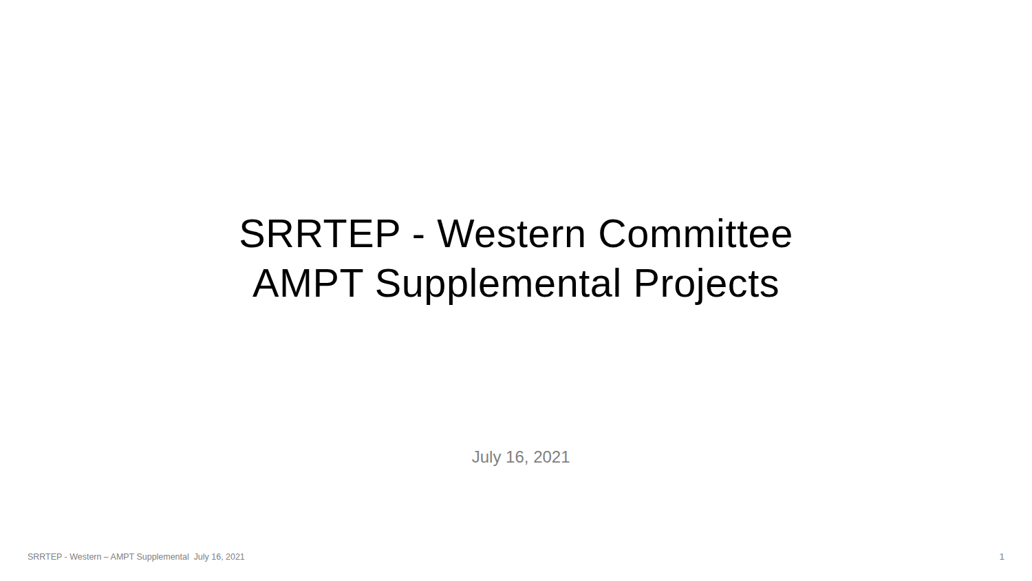SRRTEP - Western Committee
AMPT Supplemental Projects
July 16, 2021
SRRTEP - Western – AMPT Supplemental July 16, 2021
1